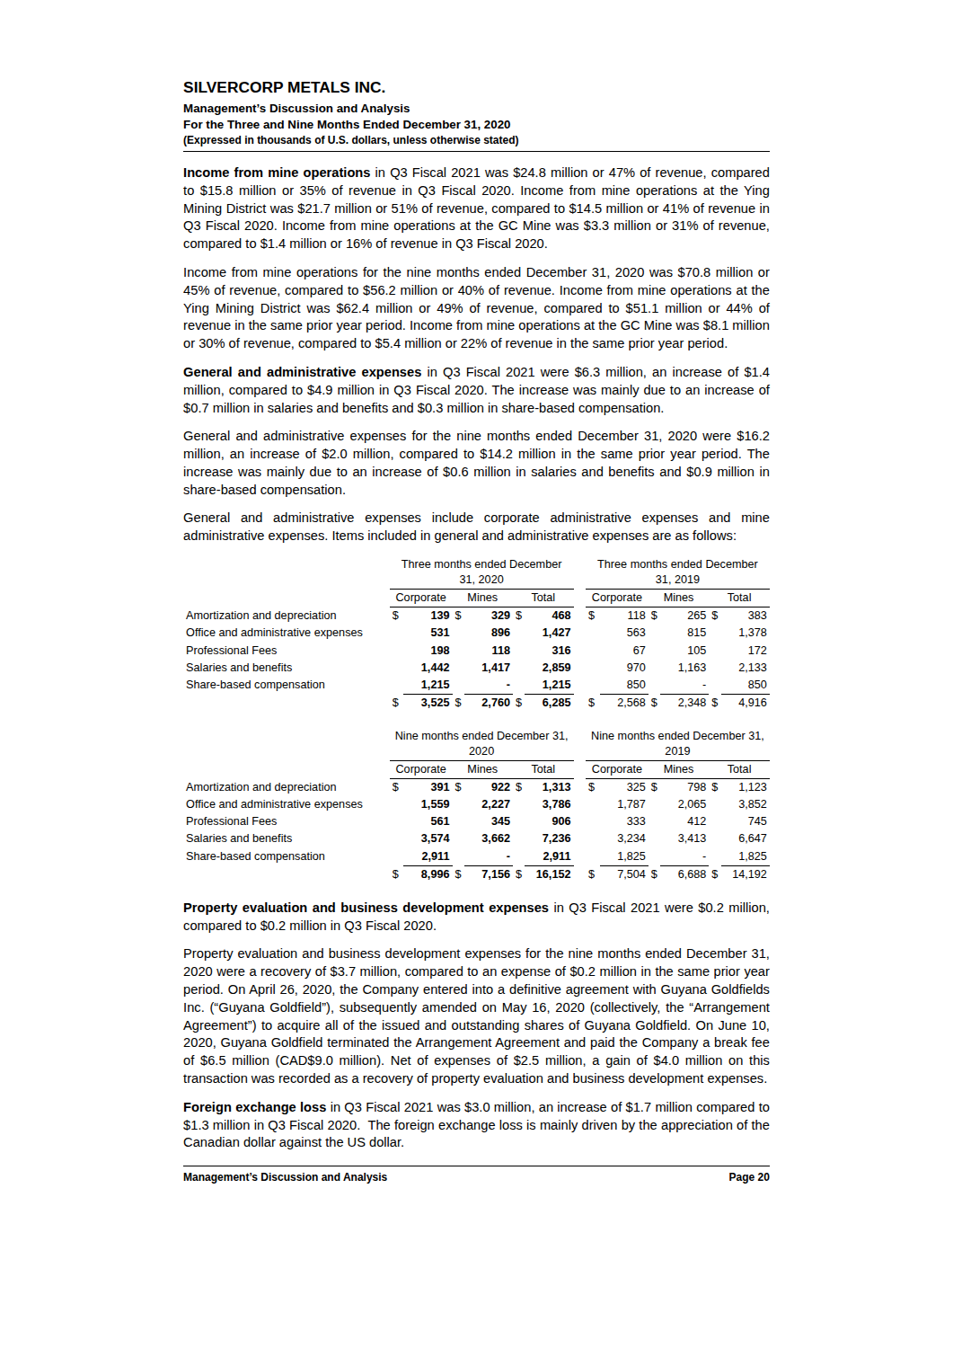SILVERCORP METALS INC.
Management’s Discussion and Analysis
For the Three and Nine Months Ended December 31, 2020
(Expressed in thousands of U.S. dollars, unless otherwise stated)
Income from mine operations in Q3 Fiscal 2021 was $24.8 million or 47% of revenue, compared to $15.8 million or 35% of revenue in Q3 Fiscal 2020. Income from mine operations at the Ying Mining District was $21.7 million or 51% of revenue, compared to $14.5 million or 41% of revenue in Q3 Fiscal 2020. Income from mine operations at the GC Mine was $3.3 million or 31% of revenue, compared to $1.4 million or 16% of revenue in Q3 Fiscal 2020.
Income from mine operations for the nine months ended December 31, 2020 was $70.8 million or 45% of revenue, compared to $56.2 million or 40% of revenue. Income from mine operations at the Ying Mining District was $62.4 million or 49% of revenue, compared to $51.1 million or 44% of revenue in the same prior year period. Income from mine operations at the GC Mine was $8.1 million or 30% of revenue, compared to $5.4 million or 22% of revenue in the same prior year period.
General and administrative expenses in Q3 Fiscal 2021 were $6.3 million, an increase of $1.4 million, compared to $4.9 million in Q3 Fiscal 2020. The increase was mainly due to an increase of $0.7 million in salaries and benefits and $0.3 million in share-based compensation.
General and administrative expenses for the nine months ended December 31, 2020 were $16.2 million, an increase of $2.0 million, compared to $14.2 million in the same prior year period. The increase was mainly due to an increase of $0.6 million in salaries and benefits and $0.9 million in share-based compensation.
General and administrative expenses include corporate administrative expenses and mine administrative expenses. Items included in general and administrative expenses are as follows:
| | Three months ended December 31, 2020 | | Three months ended December 31, 2019 |
| | Corporate | Mines | Total | | Corporate | Mines | Total |
| Amortization and depreciation | $ | 139 | $ | 329 | $ | 468 | | $ | 118 | $ | 265 | $ | 383 |
| Office and administrative expenses | | 531 | | 896 | | 1,427 | | | 563 | | 815 | | 1,378 |
| Professional Fees | | 198 | | 118 | | 316 | | | 67 | | 105 | | 172 |
| Salaries and benefits | | 1,442 | | 1,417 | | 2,859 | | | 970 | | 1,163 | | 2,133 |
| Share-based compensation | | 1,215 | | - | | 1,215 | | | 850 | | - | | 850 |
| | $ | 3,525 | $ | 2,760 | $ | 6,285 | | $ | 2,568 | $ | 2,348 | $ | 4,916 |
| | Nine months ended December 31, 2020 | | Nine months ended December 31, 2019 |
| | Corporate | Mines | Total | | Corporate | Mines | Total |
| Amortization and depreciation | $ | 391 | $ | 922 | $ | 1,313 | | $ | 325 | $ | 798 | $ | 1,123 |
| Office and administrative expenses | | 1,559 | | 2,227 | | 3,786 | | | 1,787 | | 2,065 | | 3,852 |
| Professional Fees | | 561 | | 345 | | 906 | | | 333 | | 412 | | 745 |
| Salaries and benefits | | 3,574 | | 3,662 | | 7,236 | | | 3,234 | | 3,413 | | 6,647 |
| Share-based compensation | | 2,911 | | - | | 2,911 | | | 1,825 | | - | | 1,825 |
| | $ | 8,996 | $ | 7,156 | $ | 16,152 | | $ | 7,504 | $ | 6,688 | $ | 14,192 |
Property evaluation and business development expenses in Q3 Fiscal 2021 were $0.2 million, compared to $0.2 million in Q3 Fiscal 2020.
Property evaluation and business development expenses for the nine months ended December 31, 2020 were a recovery of $3.7 million, compared to an expense of $0.2 million in the same prior year period. On April 26, 2020, the Company entered into a definitive agreement with Guyana Goldfields Inc. (“Guyana Goldfield”), subsequently amended on May 16, 2020 (collectively, the “Arrangement Agreement”) to acquire all of the issued and outstanding shares of Guyana Goldfield. On June 10, 2020, Guyana Goldfield terminated the Arrangement Agreement and paid the Company a break fee of $6.5 million (CAD$9.0 million). Net of expenses of $2.5 million, a gain of $4.0 million on this transaction was recorded as a recovery of property evaluation and business development expenses.
Foreign exchange loss in Q3 Fiscal 2021 was $3.0 million, an increase of $1.7 million compared to $1.3 million in Q3 Fiscal 2020. The foreign exchange loss is mainly driven by the appreciation of the Canadian dollar against the US dollar.
Management’s Discussion and Analysis Page 20